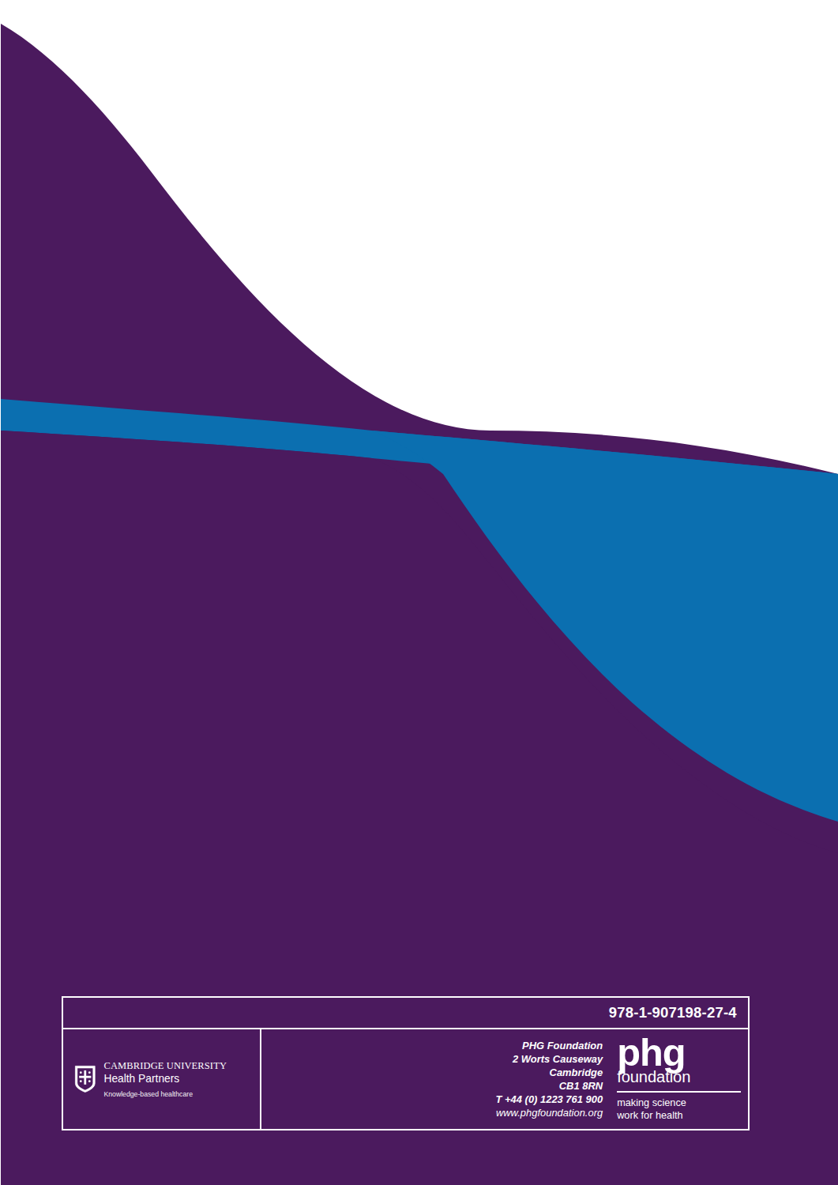978-1-907198-27-4
CAMBRIDGE UNIVERSITY Health Partners Knowledge-based healthcare
PHG Foundation
2 Worts Causeway
Cambridge
CB1 8RN
T +44 (0) 1223 761 900
www.phgfoundation.org
phg foundation
making science
work for health